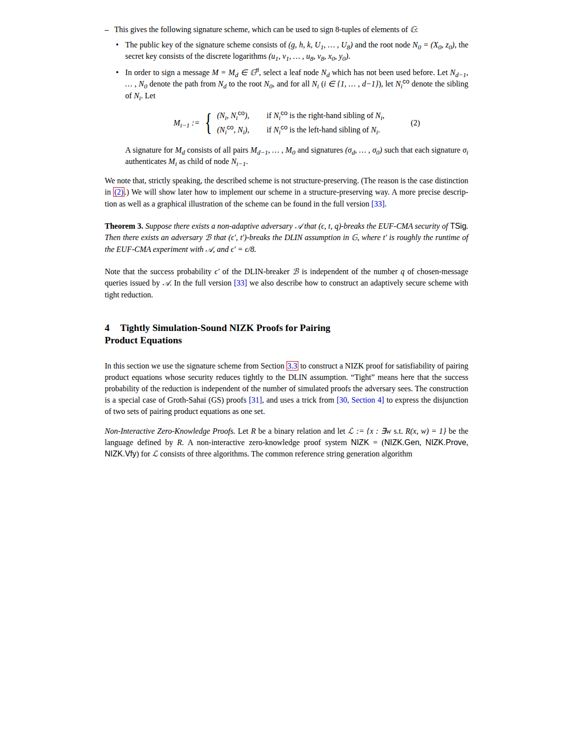This gives the following signature scheme, which can be used to sign 8-tuples of elements of 𝔾:
The public key of the signature scheme consists of (g, h, k, U1, … , U8) and the root node N0 = (X0, z0), the secret key consists of the discrete logarithms (u1, v1, … , u8, v8, x0, y0).
In order to sign a message M = Md ∈ 𝔾8, select a leaf node Nd which has not been used before. Let Nd−1, … , N0 denote the path from Nd to the root N0, and for all Ni (i ∈ {1, … , d−1}), let Nico denote the sibling of Ni. Let
Mi−1 := {
(Ni, Nico), if Nico is the right-hand sibling of Ni, (Nico, Ni), if Nico is the left-hand sibling of Ni.
(2)
A signature for Md consists of all pairs Md−1, … , M0 and signatures (σd, … , σ0) such that each signature σi authenticates Mi as child of node Ni−1.
We note that, strictly speaking, the described scheme is not structure-preserving. (The reason is the case distinction in (2).) We will show later how to implement our scheme in a structure-preserving way. A more precise description as well as a graphical illustration of the scheme can be found in the full version [33].
Theorem 3. Suppose there exists a non-adaptive adversary 𝒜 that (ϵ, t, q)-breaks the EUF-CMA security of TSig. Then there exists an adversary ℬ that (ϵ′, t′)-breaks the DLIN assumption in 𝔾, where t′ is roughly the runtime of the EUF-CMA experiment with 𝒜, and ϵ′ = ϵ/8.
Note that the success probability ϵ′ of the DLIN-breaker ℬ is independent of the number q of chosen-message queries issued by 𝒜. In the full version [33] we also describe how to construct an adaptively secure scheme with tight reduction.
4 Tightly Simulation-Sound NIZK Proofs for Pairing
Product Equations
In this section we use the signature scheme from Section 3.3 to construct a NIZK proof for satisfiability of pairing product equations whose security reduces tightly to the DLIN assumption. “Tight” means here that the success probability of the reduction is independent of the number of simulated proofs the adversary sees. The construction is a special case of Groth-Sahai (GS) proofs [31], and uses a trick from [30, Section 4] to express the disjunction of two sets of pairing product equations as one set.
Non-Interactive Zero-Knowledge Proofs. Let R be a binary relation and let ℒ := {x : ∃w s.t. R(x, w) = 1} be the language defined by R. A non-interactive zero-knowledge proof system NIZK = (NIZK.Gen, NIZK.Prove, NIZK.Vfy) for ℒ consists of three algorithms. The common reference string generation algorithm